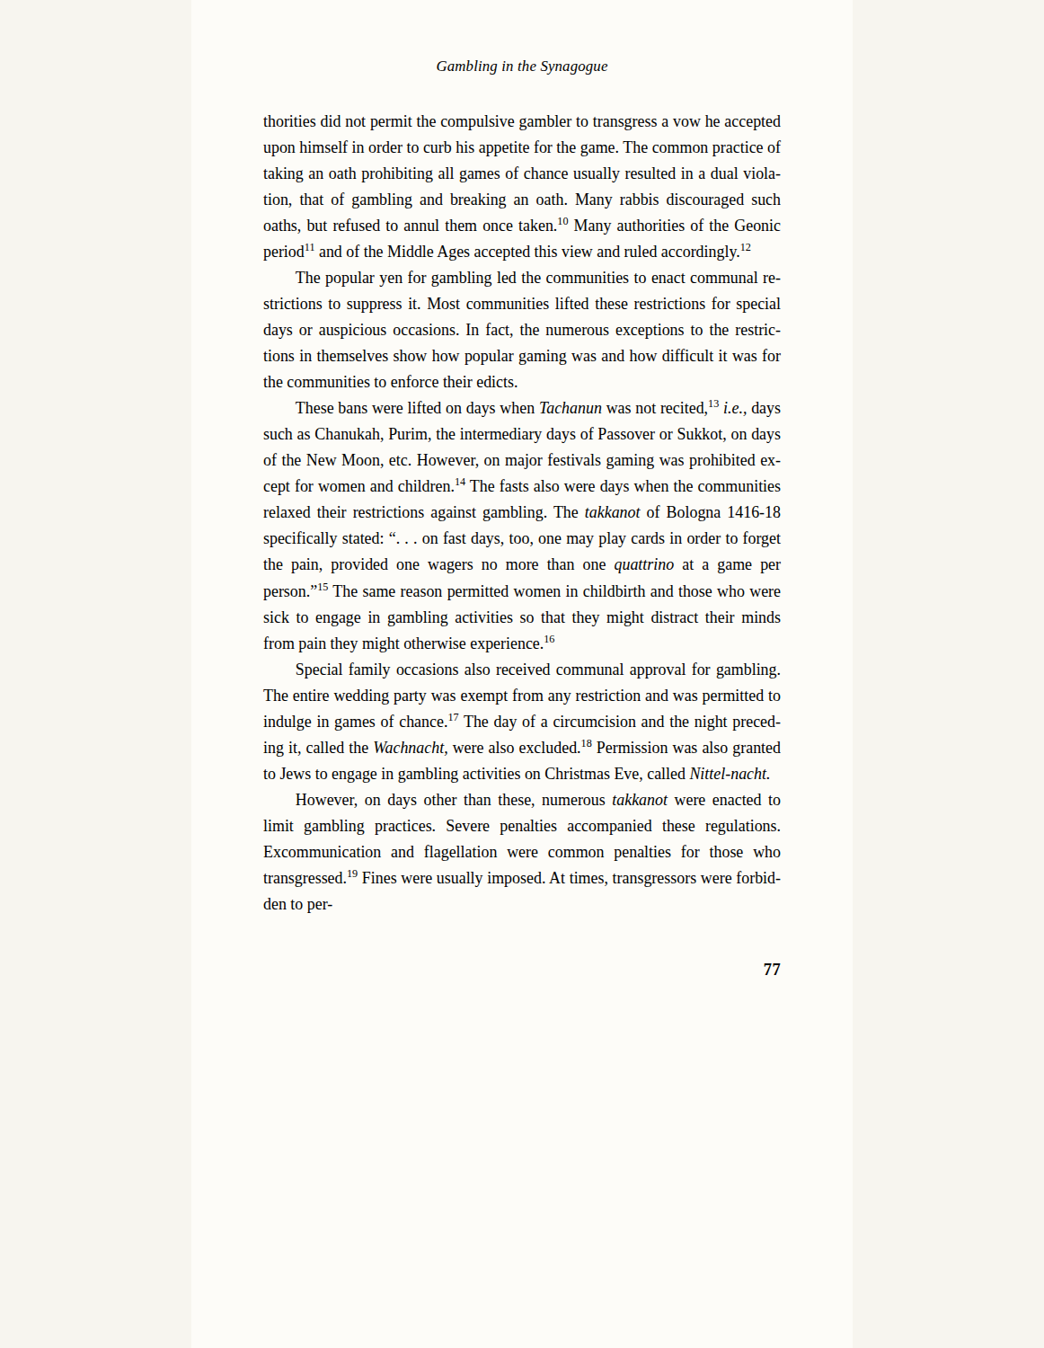Gambling in the Synagogue
thorities did not permit the compulsive gambler to transgress a vow he accepted upon himself in order to curb his appetite for the game. The common practice of taking an oath prohibiting all games of chance usually resulted in a dual violation, that of gambling and breaking an oath. Many rabbis discouraged such oaths, but refused to annul them once taken.10 Many authorities of the Geonic period11 and of the Middle Ages accepted this view and ruled accordingly.12
The popular yen for gambling led the communities to enact communal restrictions to suppress it. Most communities lifted these restrictions for special days or auspicious occasions. In fact, the numerous exceptions to the restrictions in themselves show how popular gaming was and how difficult it was for the communities to enforce their edicts.
These bans were lifted on days when Tachanun was not recited,13 i.e., days such as Chanukah, Purim, the intermediary days of Passover or Sukkot, on days of the New Moon, etc. However, on major festivals gaming was prohibited except for women and children.14 The fasts also were days when the communities relaxed their restrictions against gambling. The takkanot of Bologna 1416-18 specifically stated: “. . . on fast days, too, one may play cards in order to forget the pain, provided one wagers no more than one quattrino at a game per person.”15 The same reason permitted women in childbirth and those who were sick to engage in gambling activities so that they might distract their minds from pain they might otherwise experience.16
Special family occasions also received communal approval for gambling. The entire wedding party was exempt from any restriction and was permitted to indulge in games of chance.17 The day of a circumcision and the night preceding it, called the Wachnacht, were also excluded.18 Permission was also granted to Jews to engage in gambling activities on Christmas Eve, called Nittel-nacht.
However, on days other than these, numerous takkanot were enacted to limit gambling practices. Severe penalties accompanied these regulations. Excommunication and flagellation were common penalties for those who transgressed.19 Fines were usually imposed. At times, transgressors were forbidden to per-
77